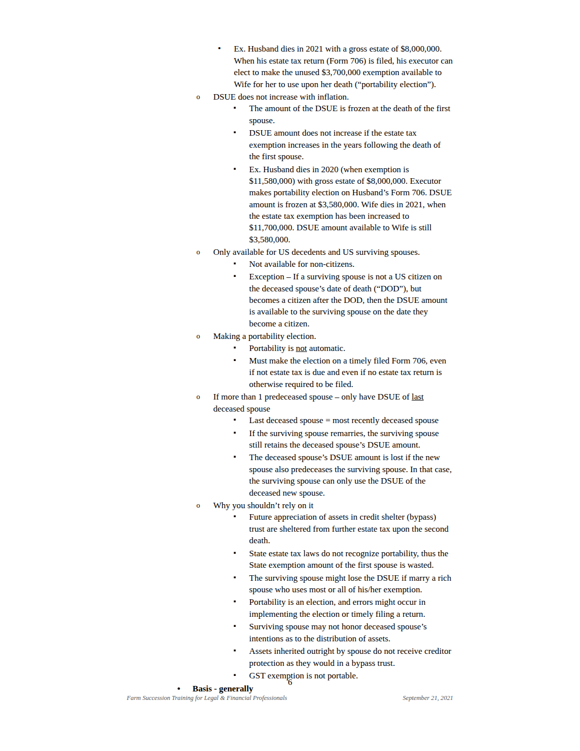Ex. Husband dies in 2021 with a gross estate of $8,000,000. When his estate tax return (Form 706) is filed, his executor can elect to make the unused $3,700,000 exemption available to Wife for her to use upon her death (“portability election”).
DSUE does not increase with inflation.
The amount of the DSUE is frozen at the death of the first spouse.
DSUE amount does not increase if the estate tax exemption increases in the years following the death of the first spouse.
Ex. Husband dies in 2020 (when exemption is $11,580,000) with gross estate of $8,000,000. Executor makes portability election on Husband’s Form 706. DSUE amount is frozen at $3,580,000. Wife dies in 2021, when the estate tax exemption has been increased to $11,700,000. DSUE amount available to Wife is still $3,580,000.
Only available for US decedents and US surviving spouses.
Not available for non-citizens.
Exception – If a surviving spouse is not a US citizen on the deceased spouse’s date of death (“DOD”), but becomes a citizen after the DOD, then the DSUE amount is available to the surviving spouse on the date they become a citizen.
Making a portability election.
Portability is not automatic.
Must make the election on a timely filed Form 706, even if not estate tax is due and even if no estate tax return is otherwise required to be filed.
If more than 1 predeceased spouse – only have DSUE of last deceased spouse
Last deceased spouse = most recently deceased spouse
If the surviving spouse remarries, the surviving spouse still retains the deceased spouse’s DSUE amount.
The deceased spouse’s DSUE amount is lost if the new spouse also predeceases the surviving spouse. In that case, the surviving spouse can only use the DSUE of the deceased new spouse.
Why you shouldn’t rely on it
Future appreciation of assets in credit shelter (bypass) trust are sheltered from further estate tax upon the second death.
State estate tax laws do not recognize portability, thus the State exemption amount of the first spouse is wasted.
The surviving spouse might lose the DSUE if marry a rich spouse who uses most or all of his/her exemption.
Portability is an election, and errors might occur in implementing the election or timely filing a return.
Surviving spouse may not honor deceased spouse’s intentions as to the distribution of assets.
Assets inherited outright by spouse do not receive creditor protection as they would in a bypass trust.
GST exemption is not portable.
Basis - generally
6
Farm Succession Training for Legal & Financial Professionals September 21, 2021